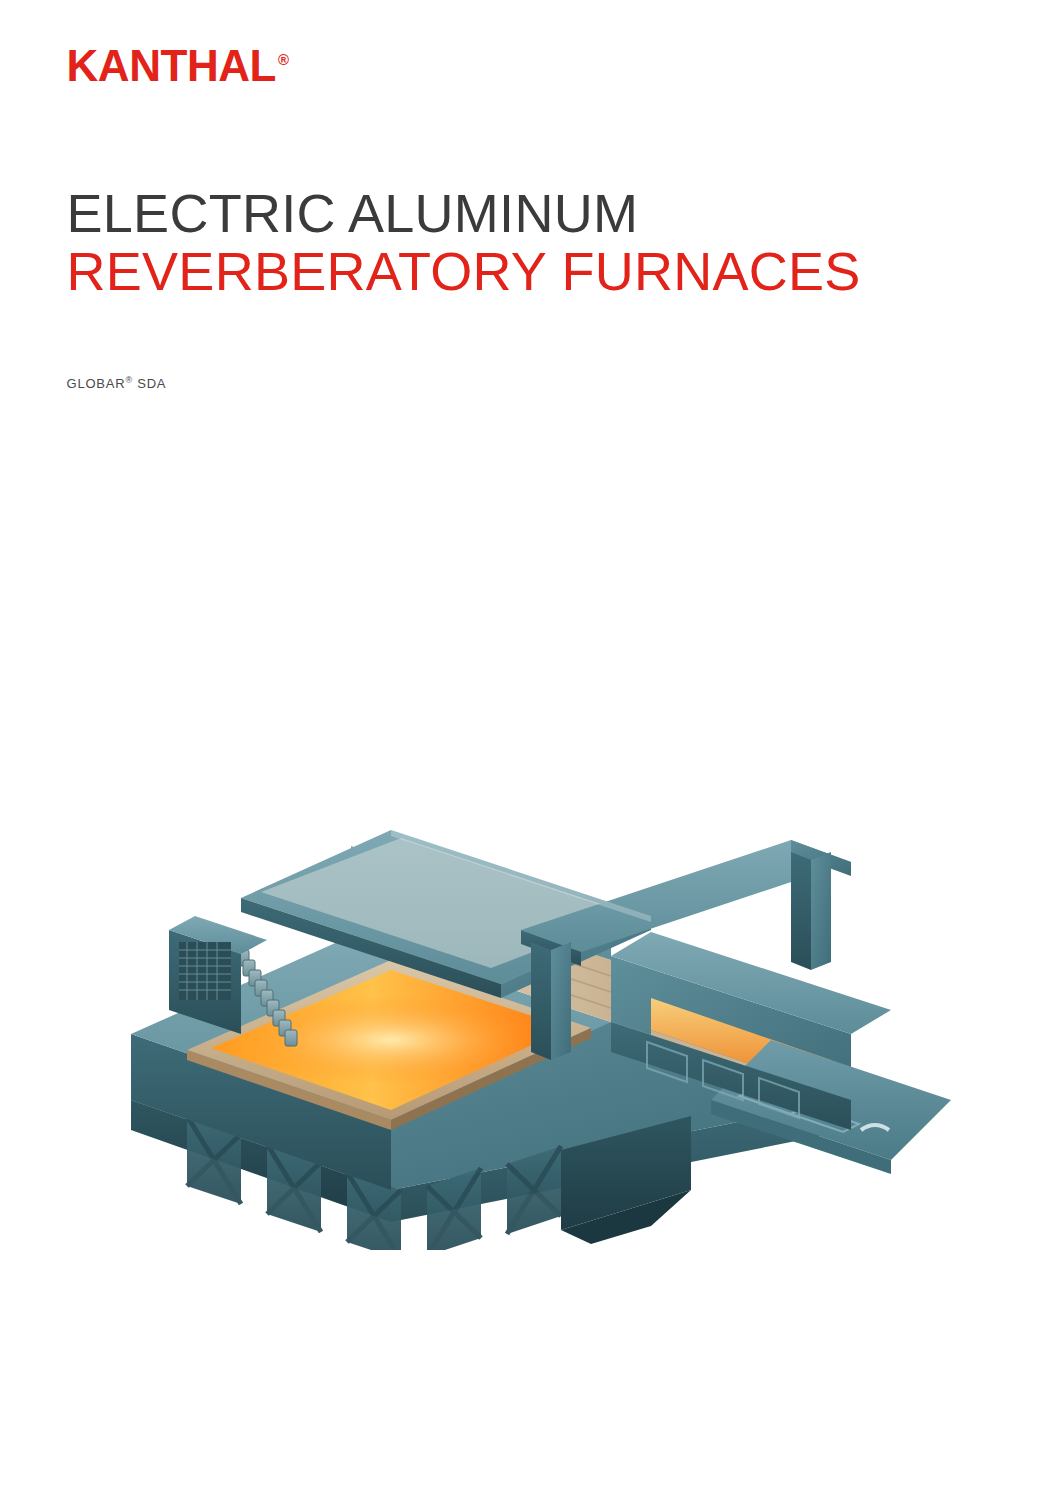KANTHAL®
Electric Aluminum Reverberatory Furnaces
Globar® SDA
Cutaway illustration of an electric aluminum reverberatory furnace Isometric cutaway rendering of a teal-coloured reverberatory furnace showing rows of Globar SDA silicon carbide heating elements above a glowing molten aluminum bath, with refractory lining, charging door and support structure.
Cutaway of an electric aluminum reverberatory furnace with Globar SDA silicon carbide heating elements.